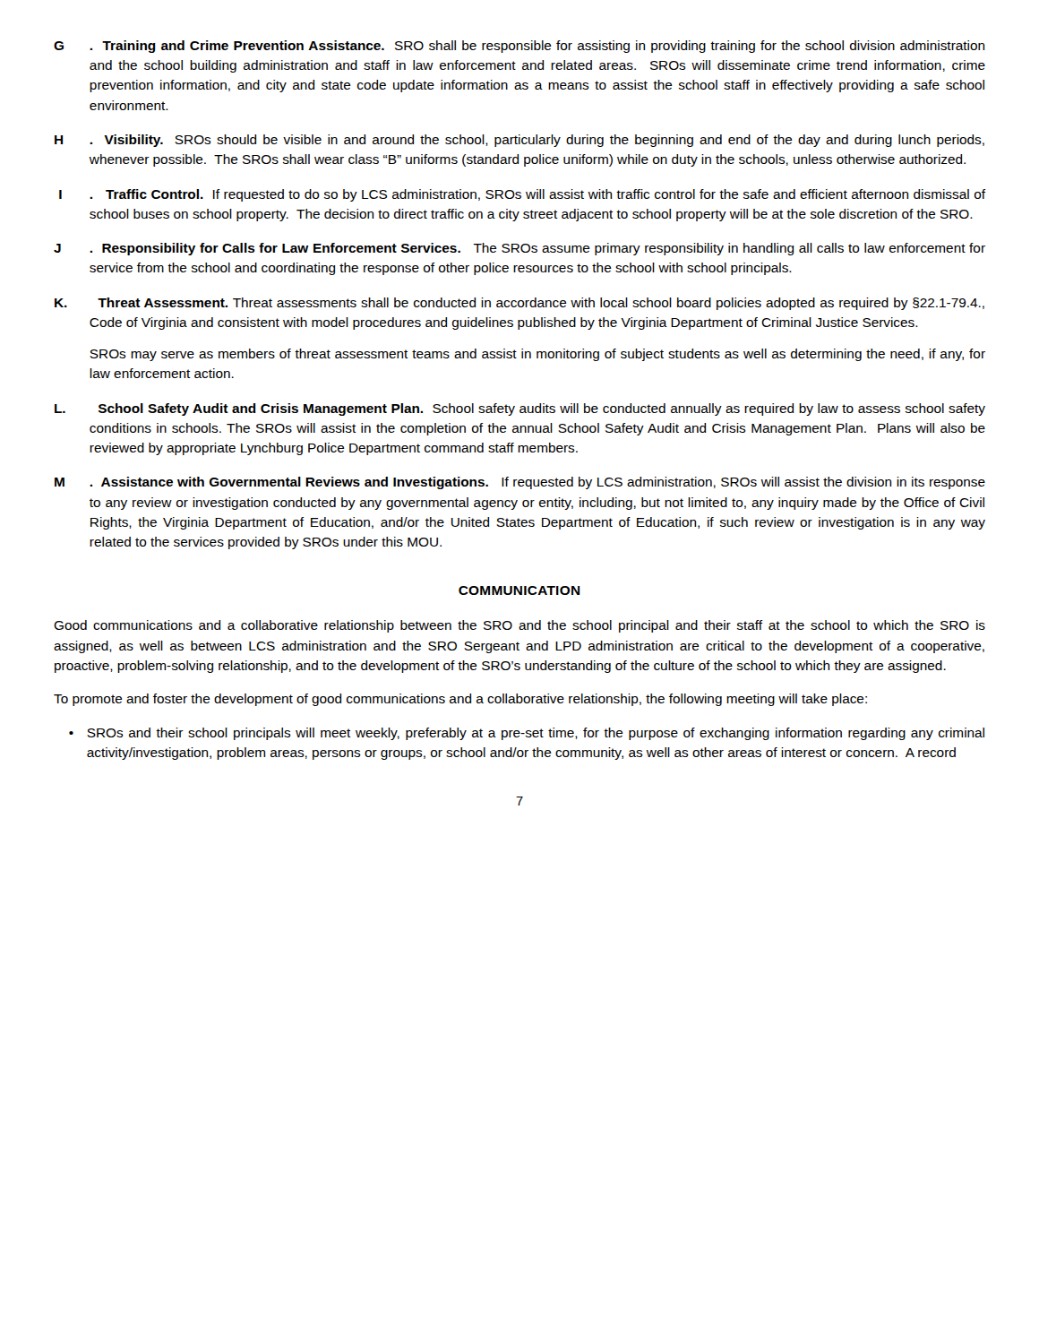G. Training and Crime Prevention Assistance. SRO shall be responsible for assisting in providing training for the school division administration and the school building administration and staff in law enforcement and related areas. SROs will disseminate crime trend information, crime prevention information, and city and state code update information as a means to assist the school staff in effectively providing a safe school environment.
H. Visibility. SROs should be visible in and around the school, particularly during the beginning and end of the day and during lunch periods, whenever possible. The SROs shall wear class “B” uniforms (standard police uniform) while on duty in the schools, unless otherwise authorized.
I. Traffic Control. If requested to do so by LCS administration, SROs will assist with traffic control for the safe and efficient afternoon dismissal of school buses on school property. The decision to direct traffic on a city street adjacent to school property will be at the sole discretion of the SRO.
J. Responsibility for Calls for Law Enforcement Services. The SROs assume primary responsibility in handling all calls to law enforcement for service from the school and coordinating the response of other police resources to the school with school principals.
K. Threat Assessment. Threat assessments shall be conducted in accordance with local school board policies adopted as required by §22.1-79.4., Code of Virginia and consistent with model procedures and guidelines published by the Virginia Department of Criminal Justice Services.
SROs may serve as members of threat assessment teams and assist in monitoring of subject students as well as determining the need, if any, for law enforcement action.
L. School Safety Audit and Crisis Management Plan. School safety audits will be conducted annually as required by law to assess school safety conditions in schools. The SROs will assist in the completion of the annual School Safety Audit and Crisis Management Plan. Plans will also be reviewed by appropriate Lynchburg Police Department command staff members.
M. Assistance with Governmental Reviews and Investigations. If requested by LCS administration, SROs will assist the division in its response to any review or investigation conducted by any governmental agency or entity, including, but not limited to, any inquiry made by the Office of Civil Rights, the Virginia Department of Education, and/or the United States Department of Education, if such review or investigation is in any way related to the services provided by SROs under this MOU.
COMMUNICATION
Good communications and a collaborative relationship between the SRO and the school principal and their staff at the school to which the SRO is assigned, as well as between LCS administration and the SRO Sergeant and LPD administration are critical to the development of a cooperative, proactive, problem-solving relationship, and to the development of the SRO’s understanding of the culture of the school to which they are assigned.
To promote and foster the development of good communications and a collaborative relationship, the following meeting will take place:
SROs and their school principals will meet weekly, preferably at a pre-set time, for the purpose of exchanging information regarding any criminal activity/investigation, problem areas, persons or groups, or school and/or the community, as well as other areas of interest or concern. A record
7